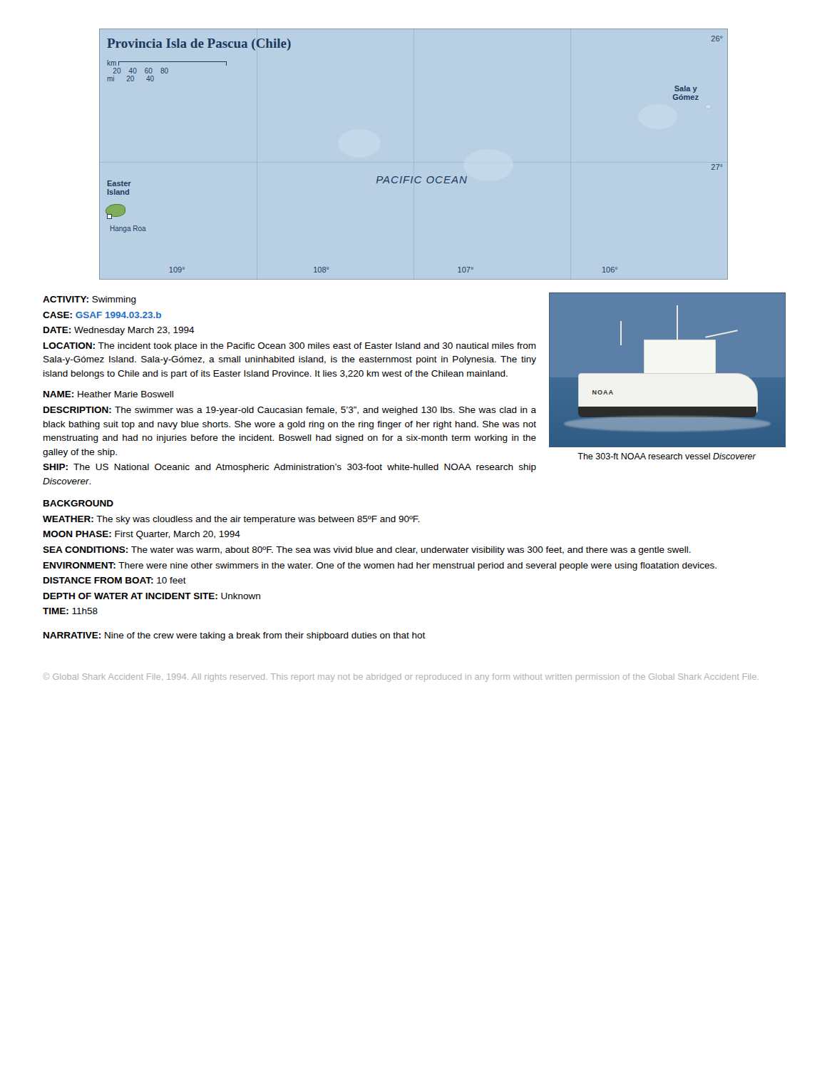Provincia Isla de Pascua (Chile)
km
20 40 60 80
mi 20 40
PACIFIC OCEAN
26°
27°
Sala y
Gómez
Easter
Island
Hanga Roa
109°
108°
107°
106°
NOAA
The 303-ft NOAA research vessel Discoverer
ACTIVITY: Swimming
CASE: GSAF 1994.03.23.b
DATE: Wednesday March 23, 1994
LOCATION: The incident took place in the Pacific Ocean 300 miles east of Easter Island and 30 nautical miles from Sala-y-Gómez Island. Sala-y-Gómez, a small uninhabited island, is the easternmost point in Polynesia. The tiny island belongs to Chile and is part of its Easter Island Province. It lies 3,220 km west of the Chilean mainland.
NAME: Heather Marie Boswell
DESCRIPTION: The swimmer was a 19-year-old Caucasian female, 5’3”, and weighed 130 lbs. She was clad in a black bathing suit top and navy blue shorts. She wore a gold ring on the ring finger of her right hand. She was not menstruating and had no injuries before the incident. Boswell had signed on for a six-month term working in the galley of the ship.
SHIP: The US National Oceanic and Atmospheric Administration’s 303-foot white-hulled NOAA research ship Discoverer.
BACKGROUND
WEATHER: The sky was cloudless and the air temperature was between 85ºF and 90ºF.
MOON PHASE: First Quarter, March 20, 1994
SEA CONDITIONS: The water was warm, about 80ºF. The sea was vivid blue and clear, underwater visibility was 300 feet, and there was a gentle swell.
ENVIRONMENT: There were nine other swimmers in the water. One of the women had her menstrual period and several people were using floatation devices.
DISTANCE FROM BOAT: 10 feet
DEPTH OF WATER AT INCIDENT SITE: Unknown
TIME: 11h58
NARRATIVE: Nine of the crew were taking a break from their shipboard duties on that hot
© Global Shark Accident File, 1994. All rights reserved. This report may not be abridged or reproduced in any form without written permission of the Global Shark Accident File.